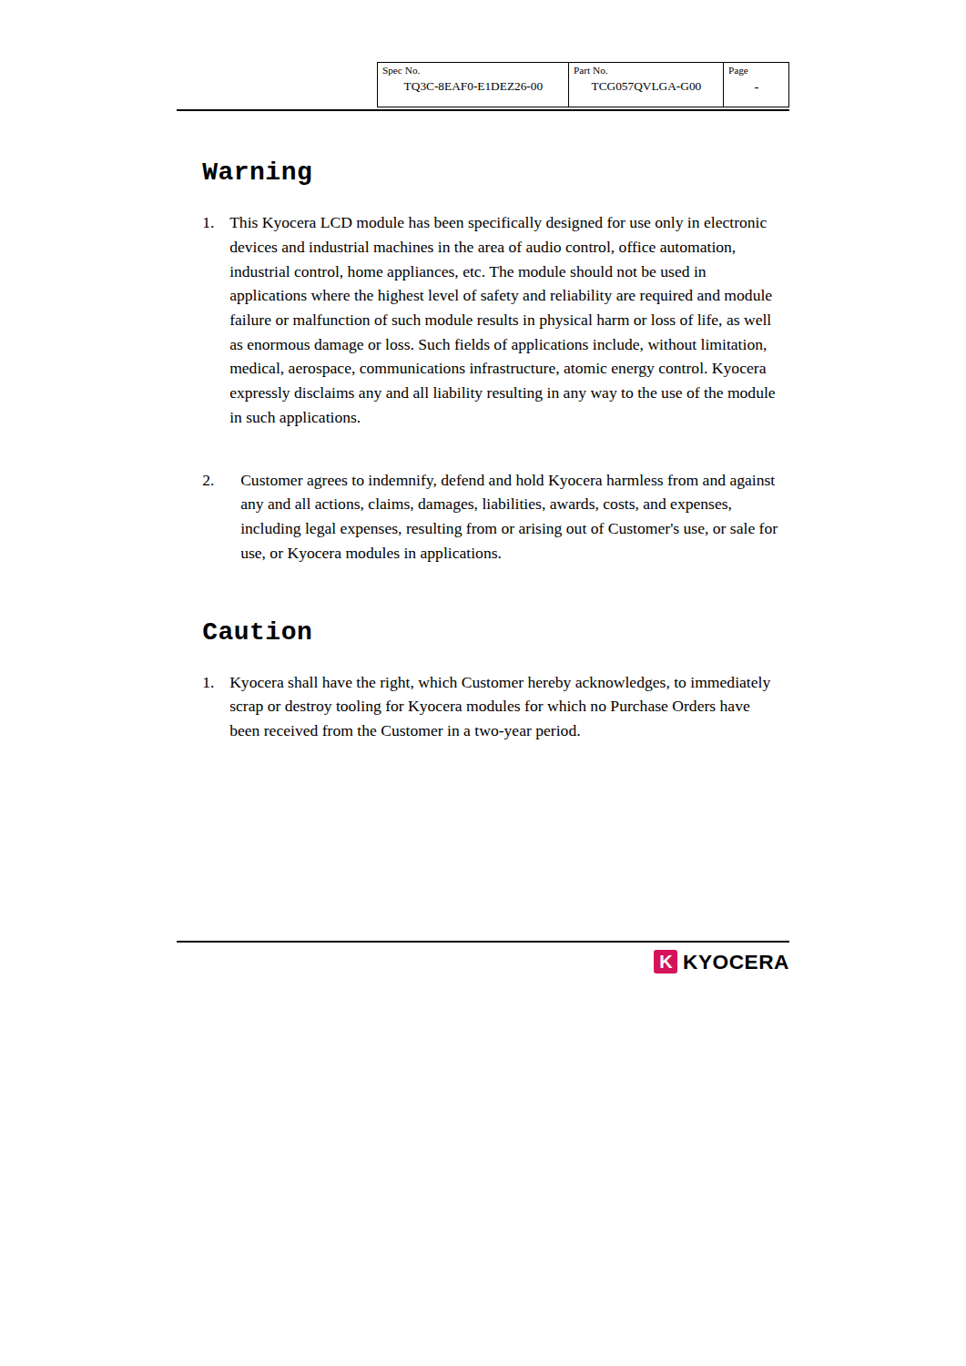| Spec No. TQ3C-8EAF0-E1DEZ26-00 | Part No. TCG057QVLGA-G00 | Page - |
Warning
1. This Kyocera LCD module has been specifically designed for use only in electronic devices and industrial machines in the area of audio control, office automation, industrial control, home appliances, etc. The module should not be used in applications where the highest level of safety and reliability are required and module failure or malfunction of such module results in physical harm or loss of life, as well as enormous damage or loss. Such fields of applications include, without limitation, medical, aerospace, communications infrastructure, atomic energy control. Kyocera expressly disclaims any and all liability resulting in any way to the use of the module in such applications.
2. Customer agrees to indemnify, defend and hold Kyocera harmless from and against any and all actions, claims, damages, liabilities, awards, costs, and expenses, including legal expenses, resulting from or arising out of Customer's use, or sale for use, or Kyocera modules in applications.
Caution
1. Kyocera shall have the right, which Customer hereby acknowledges, to immediately scrap or destroy tooling for Kyocera modules for which no Purchase Orders have been received from the Customer in a two-year period.
K KYOCERA